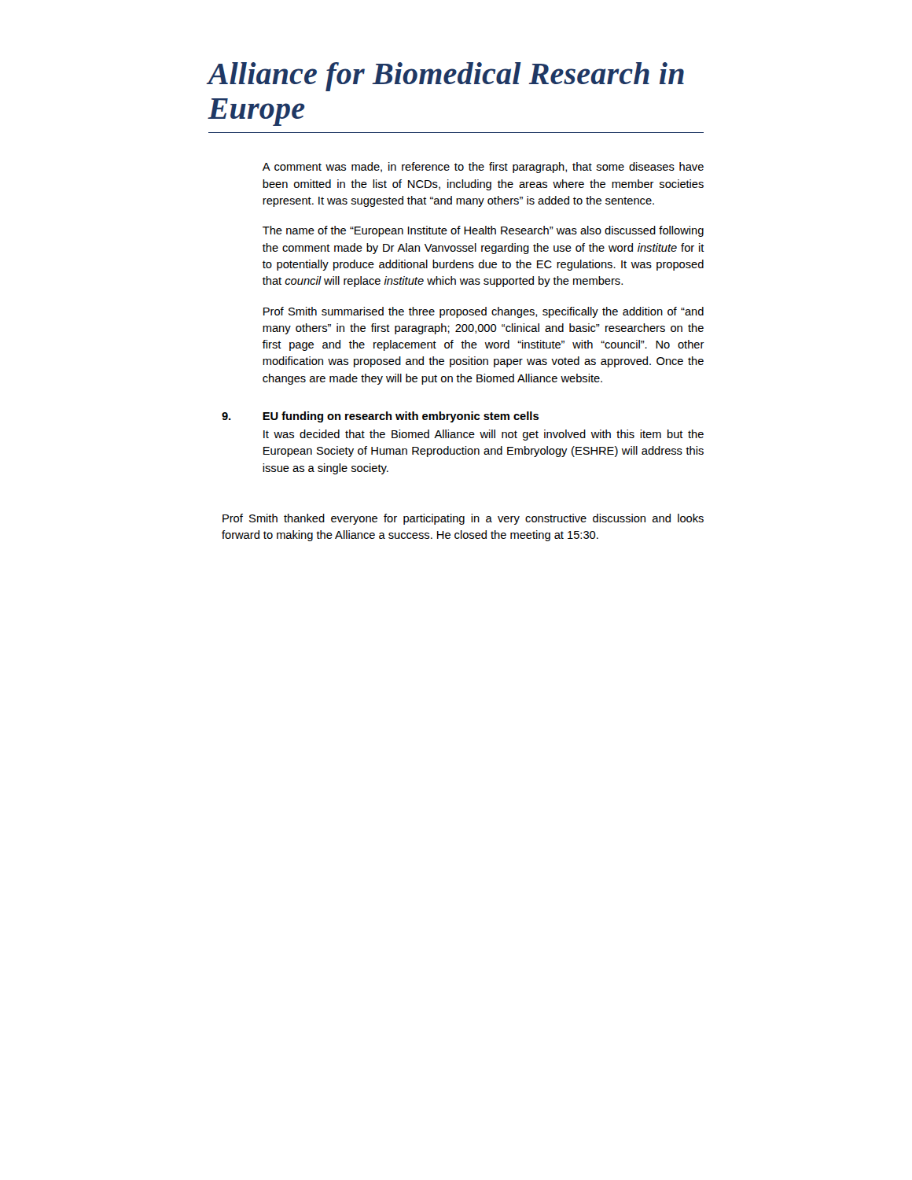Alliance for Biomedical Research in Europe
A comment was made, in reference to the first paragraph, that some diseases have been omitted in the list of NCDs, including the areas where the member societies represent. It was suggested that “and many others” is added to the sentence.
The name of the “European Institute of Health Research” was also discussed following the comment made by Dr Alan Vanvossel regarding the use of the word institute for it to potentially produce additional burdens due to the EC regulations. It was proposed that council will replace institute which was supported by the members.
Prof Smith summarised the three proposed changes, specifically the addition of “and many others” in the first paragraph; 200,000 “clinical and basic” researchers on the first page and the replacement of the word “institute” with “council”. No other modification was proposed and the position paper was voted as approved. Once the changes are made they will be put on the Biomed Alliance website.
9.
EU funding on research with embryonic stem cells
It was decided that the Biomed Alliance will not get involved with this item but the European Society of Human Reproduction and Embryology (ESHRE) will address this issue as a single society.
Prof Smith thanked everyone for participating in a very constructive discussion and looks forward to making the Alliance a success. He closed the meeting at 15:30.